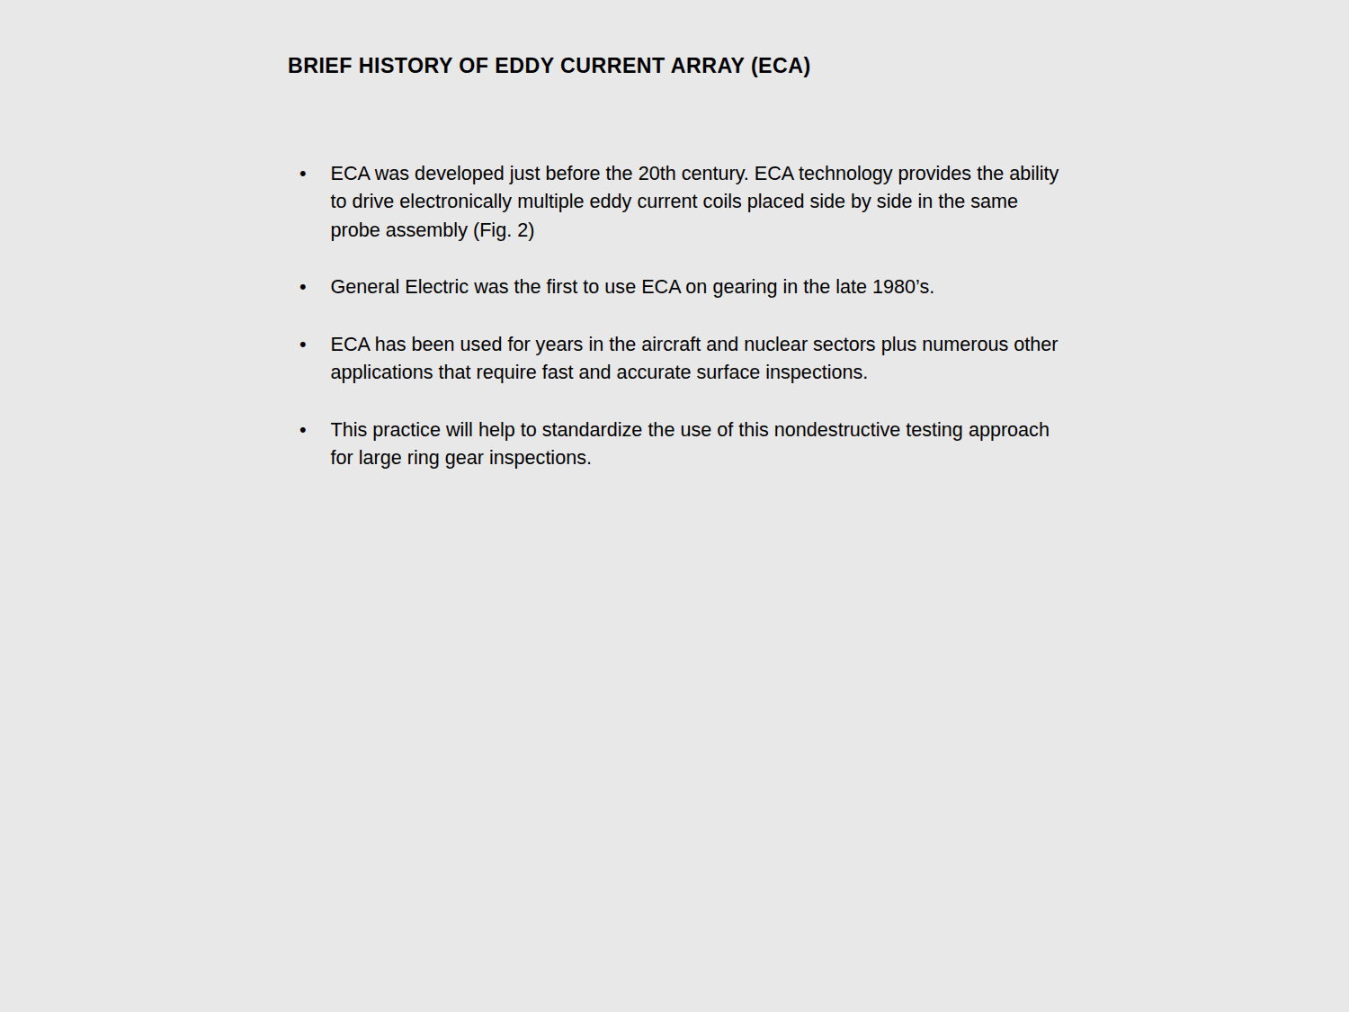Brief history of Eddy Current Array (ECA)
ECA was developed just before the 20th century. ECA technology provides the ability to drive electronically multiple eddy current coils placed side by side in the same probe assembly (Fig. 2)
General Electric was the first to use ECA on gearing in the late 1980’s.
ECA has been used for years in the aircraft and nuclear sectors plus numerous other applications that require fast and accurate surface inspections.
This practice will help to standardize the use of this nondestructive testing approach for large ring gear inspections.